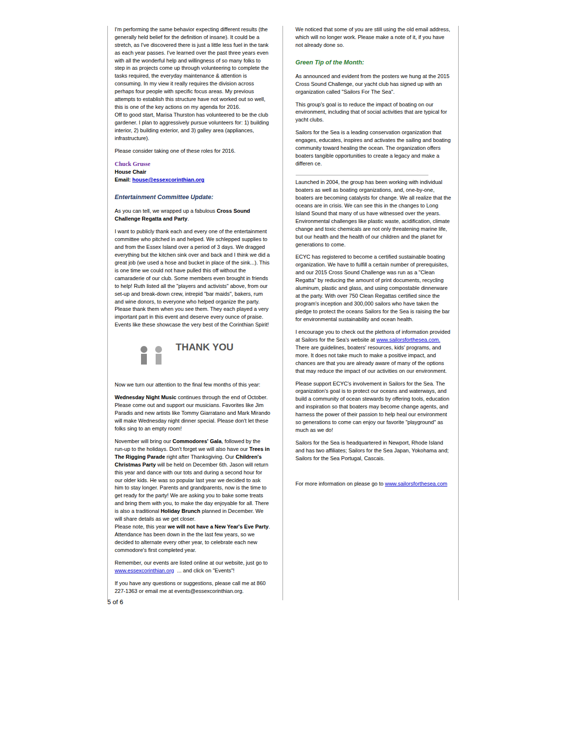I'm performing the same behavior expecting different results (the generally held belief for the definition of insane). It could be a stretch, as I've discovered there is just a little less fuel in the tank as each year passes. I've learned over the past three years even with all the wonderful help and willingness of so many folks to step in as projects come up through volunteering to complete the tasks required, the everyday maintenance & attention is consuming. In my view it really requires the division across perhaps four people with specific focus areas. My previous attempts to establish this structure have not worked out so well, this is one of the key actions on my agenda for 2016.
Off to good start, Marisa Thurston has volunteered to be the club gardener. I plan to aggressively pursue volunteers for: 1) building interior, 2) building exterior, and 3) galley area (appliances, infrastructure).
Please consider taking one of these roles for 2016.
Chuck Grusse
House Chair
Email: house@essexcorinthian.org
Entertainment Committee Update:
As you can tell, we wrapped up a fabulous Cross Sound Challenge Regatta and Party.
I want to publicly thank each and every one of the entertainment committee who pitched in and helped. We schlepped supplies to and from the Essex Island over a period of 3 days. We dragged everything but the kitchen sink over and back and I think we did a great job (we used a hose and bucket in place of the sink...). This is one time we could not have pulled this off without the camaraderie of our club. Some members even brought in friends to help! Ruth listed all the "players and activists" above, from our set-up and break-down crew, intrepid "bar maids", bakers, rum and wine donors, to everyone who helped organize the party. Please thank them when you see them. They each played a very important part in this event and deserve every ounce of praise. Events like these showcase the very best of the Corinthian Spirit!
Now we turn our attention to the final few months of this year:
Wednesday Night Music continues through the end of October. Please come out and support our musicians. Favorites like Jim Paradis and new artists like Tommy Giarratano and Mark Mirando will make Wednesday night dinner special. Please don't let these folks sing to an empty room!
November will bring our Commodores' Gala, followed by the run-up to the holidays. Don't forget we will also have our Trees in The Rigging Parade right after Thanksgiving. Our Children's Christmas Party will be held on December 6th. Jason will return this year and dance with our tots and during a second hour for our older kids. He was so popular last year we decided to ask him to stay longer. Parents and grandparents, now is the time to get ready for the party! We are asking you to bake some treats and bring them with you, to make the day enjoyable for all. There is also a traditional Holiday Brunch planned in December. We will share details as we get closer.
Please note, this year we will not have a New Year's Eve Party. Attendance has been down in the the last few years, so we decided to alternate every other year, to celebrate each new commodore's first completed year.
Remember, our events are listed online at our website, just go to www.essexcorinthian.org ... and click on "Events"!
If you have any questions or suggestions, please call me at 860 227-1363 or email me at events@essexcorinthian.org.
We noticed that some of you are still using the old email address, which will no longer work. Please make a note of it, if you have not already done so.
Green Tip of the Month:
As announced and evident from the posters we hung at the 2015 Cross Sound Challenge, our yacht club has signed up with an organization called "Sailors For The Sea".
This group's goal is to reduce the impact of boating on our environment, including that of social activities that are typical for yacht clubs.
Sailors for the Sea is a leading conservation organization that engages, educates, inspires and activates the sailing and boating community toward healing the ocean. The organization offers boaters tangible opportunities to create a legacy and make a differen ce.
Launched in 2004, the group has been working with individual boaters as well as boating organizations, and, one-by-one, boaters are becoming catalysts for change. We all realize that the oceans are in crisis. We can see this in the changes to Long Island Sound that many of us have witnessed over the years. Environmental challenges like plastic waste, acidification, climate change and toxic chemicals are not only threatening marine life, but our health and the health of our children and the planet for generations to come.
ECYC has registered to become a certified sustainable boating organization. We have to fulfill a certain number of prerequisites, and our 2015 Cross Sound Challenge was run as a "Clean Regatta" by reducing the amount of print documents, recycling aluminum, plastic and glass, and using compostable dinnerware at the party. With over 750 Clean Regattas certified since the program's inception and 300,000 sailors who have taken the pledge to protect the oceans Sailors for the Sea is raising the bar for environmental sustainability and ocean health.
I encourage you to check out the plethora of information provided at Sailors for the Sea's website at www.sailorsforthesea.com. There are guidelines, boaters' resources, kids' programs, and more. It does not take much to make a positive impact, and chances are that you are already aware of many of the options that may reduce the impact of our activities on our environment.
Please support ECYC's involvement in Sailors for the Sea. The organization's goal is to protect our oceans and waterways, and build a community of ocean stewards by offering tools, education and inspiration so that boaters may become change agents, and harness the power of their passion to help heal our environment so generations to come can enjoy our favorite "playground" as much as we do!
Sailors for the Sea is headquartered in Newport, Rhode Island and has two affiliates; Sailors for the Sea Japan, Yokohama and; Sailors for the Sea Portugal, Cascais.
For more information on please go to www.sailorsforthesea.com
5 of 6